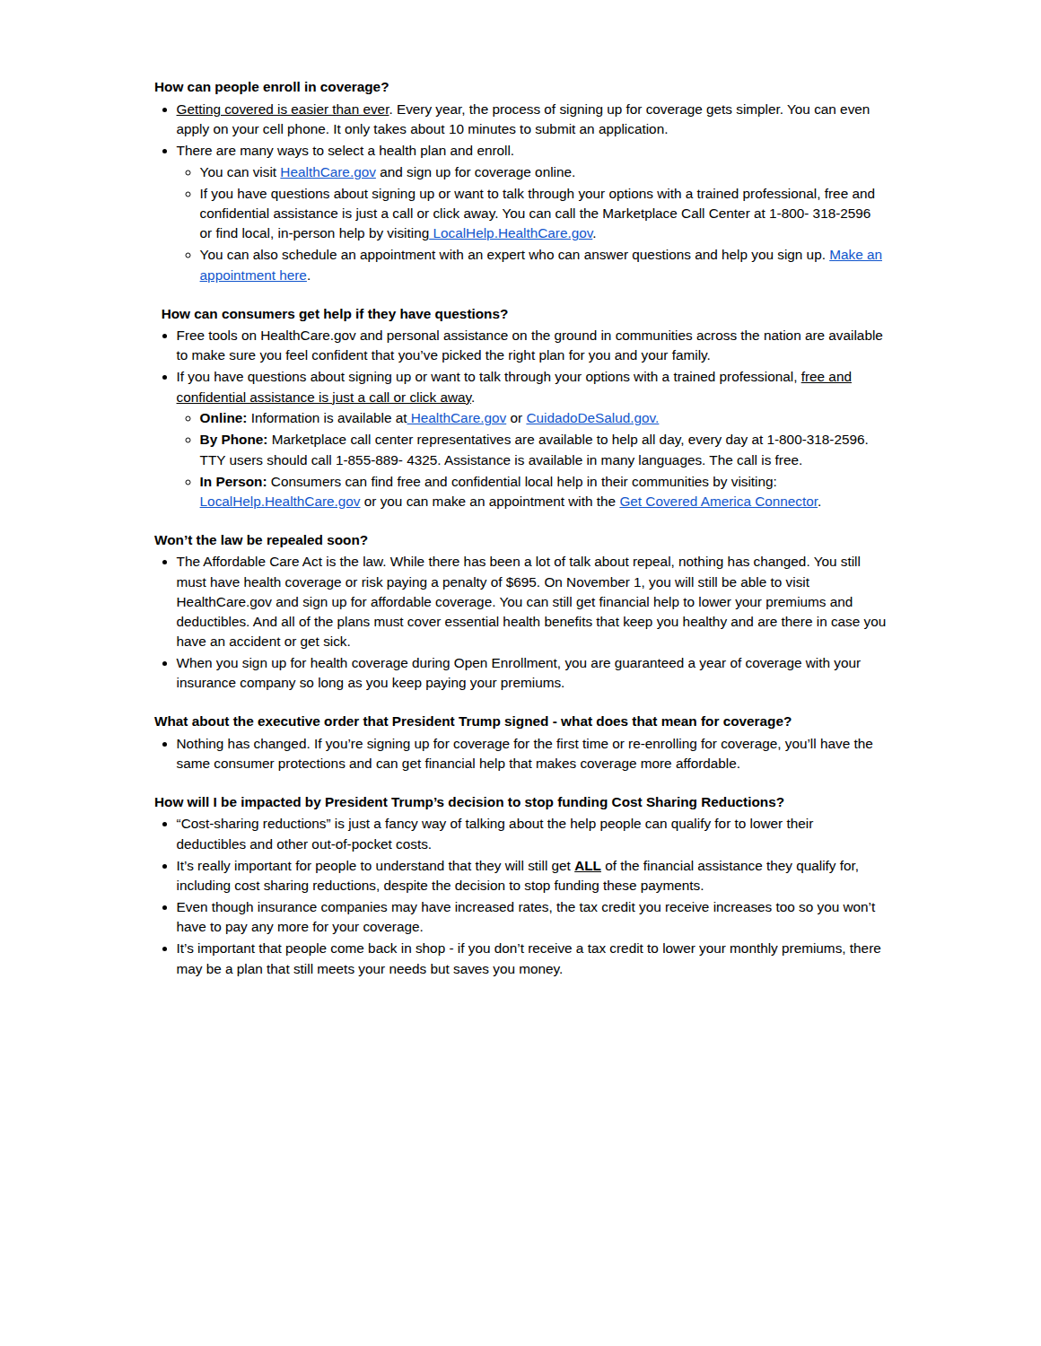How can people enroll in coverage?
Getting covered is easier than ever. Every year, the process of signing up for coverage gets simpler. You can even apply on your cell phone. It only takes about 10 minutes to submit an application.
There are many ways to select a health plan and enroll.
You can visit HealthCare.gov and sign up for coverage online.
If you have questions about signing up or want to talk through your options with a trained professional, free and confidential assistance is just a call or click away. You can call the Marketplace Call Center at 1-800- 318-2596 or find local, in-person help by visiting LocalHelp.HealthCare.gov.
You can also schedule an appointment with an expert who can answer questions and help you sign up. Make an appointment here.
How can consumers get help if they have questions?
Free tools on HealthCare.gov and personal assistance on the ground in communities across the nation are available to make sure you feel confident that you’ve picked the right plan for you and your family.
If you have questions about signing up or want to talk through your options with a trained professional, free and confidential assistance is just a call or click away.
Online: Information is available at HealthCare.gov or CuidadoDeSalud.gov.
By Phone: Marketplace call center representatives are available to help all day, every day at 1-800-318-2596. TTY users should call 1-855-889- 4325. Assistance is available in many languages. The call is free.
In Person: Consumers can find free and confidential local help in their communities by visiting: LocalHelp.HealthCare.gov or you can make an appointment with the Get Covered America Connector.
Won’t the law be repealed soon?
The Affordable Care Act is the law. While there has been a lot of talk about repeal, nothing has changed. You still must have health coverage or risk paying a penalty of $695. On November 1, you will still be able to visit HealthCare.gov and sign up for affordable coverage. You can still get financial help to lower your premiums and deductibles. And all of the plans must cover essential health benefits that keep you healthy and are there in case you have an accident or get sick.
When you sign up for health coverage during Open Enrollment, you are guaranteed a year of coverage with your insurance company so long as you keep paying your premiums.
What about the executive order that President Trump signed - what does that mean for coverage?
Nothing has changed. If you’re signing up for coverage for the first time or re-enrolling for coverage, you’ll have the same consumer protections and can get financial help that makes coverage more affordable.
How will I be impacted by President Trump’s decision to stop funding Cost Sharing Reductions?
“Cost-sharing reductions” is just a fancy way of talking about the help people can qualify for to lower their deductibles and other out-of-pocket costs.
It’s really important for people to understand that they will still get ALL of the financial assistance they qualify for, including cost sharing reductions, despite the decision to stop funding these payments.
Even though insurance companies may have increased rates, the tax credit you receive increases too so you won’t have to pay any more for your coverage.
It’s important that people come back in shop - if you don’t receive a tax credit to lower your monthly premiums, there may be a plan that still meets your needs but saves you money.